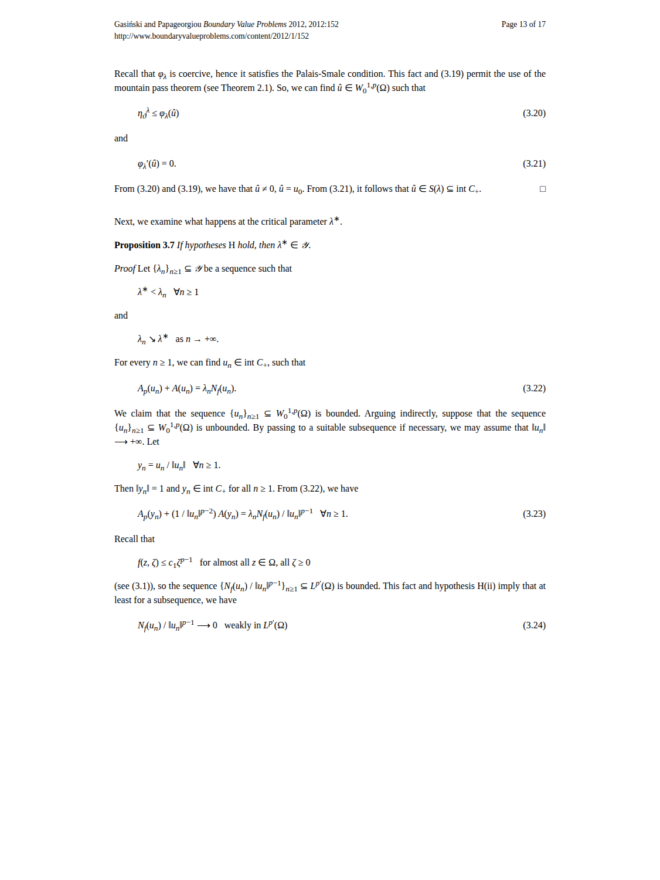Gasiński and Papageorgiou Boundary Value Problems 2012, 2012:152
http://www.boundaryvalueproblems.com/content/2012/1/152
Page 13 of 17
Recall that φλ is coercive, hence it satisfies the Palais-Smale condition. This fact and (3.19) permit the use of the mountain pass theorem (see Theorem 2.1). So, we can find û ∈ W01,p(Ω) such that
ηϑλ ≤ φλ(û)
(3.20)
and
φλ′(û) = 0.
(3.21)
From (3.20) and (3.19), we have that û ≠ 0, û = u0. From (3.21), it follows that û ∈ S(λ) ⊆ int C+. □
Next, we examine what happens at the critical parameter λ∗.
Proposition 3.7 If hypotheses H hold, then λ∗ ∈ 𝒴.
Proof Let {λn}n≥1 ⊆ 𝒴 be a sequence such that
λ∗ < λn ∀n ≥ 1
and
λn ↘ λ∗ as n → +∞.
For every n ≥ 1, we can find un ∈ int C+, such that
Ap(un) + A(un) = λnNf(un).
(3.22)
We claim that the sequence {un}n≥1 ⊆ W01,p(Ω) is bounded. Arguing indirectly, suppose that the sequence {un}n≥1 ⊆ W01,p(Ω) is unbounded. By passing to a suitable subsequence if necessary, we may assume that ‖un‖ ⟶ +∞. Let
yn = un / ‖un‖ ∀n ≥ 1.
Then ‖yn‖ = 1 and yn ∈ int C+ for all n ≥ 1. From (3.22), we have
Ap(yn) + (1 / ‖un‖p−2) A(yn) = λnNf(un) / ‖un‖p−1 ∀n ≥ 1.
(3.23)
Recall that
f(z, ζ) ≤ c1ζp−1 for almost all z ∈ Ω, all ζ ≥ 0
(see (3.1)), so the sequence {Nf(un) / ‖un‖p−1}n≥1 ⊆ Lp′(Ω) is bounded. This fact and hypothesis H(ii) imply that at least for a subsequence, we have
Nf(un) / ‖un‖p−1 ⟶ 0 weakly in Lp′(Ω)
(3.24)